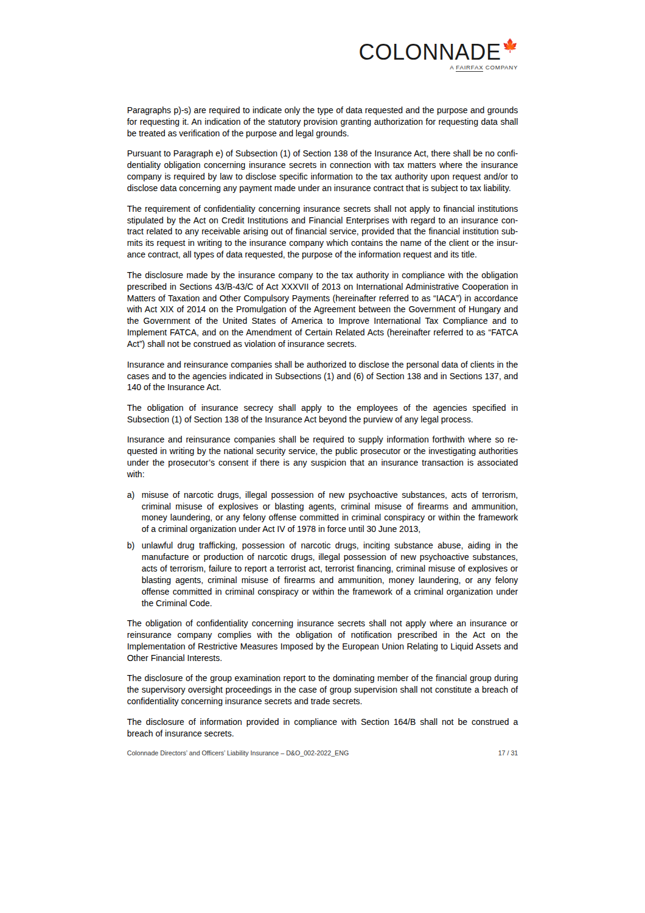COLONNADE🍁
A FAIRFAX COMPANY
Paragraphs p)-s) are required to indicate only the type of data requested and the purpose and grounds for requesting it. An indication of the statutory provision granting authorization for requesting data shall be treated as verification of the purpose and legal grounds.
Pursuant to Paragraph e) of Subsection (1) of Section 138 of the Insurance Act, there shall be no confidentiality obligation concerning insurance secrets in connection with tax matters where the insurance company is required by law to disclose specific information to the tax authority upon request and/or to disclose data concerning any payment made under an insurance contract that is subject to tax liability.
The requirement of confidentiality concerning insurance secrets shall not apply to financial institutions stipulated by the Act on Credit Institutions and Financial Enterprises with regard to an insurance contract related to any receivable arising out of financial service, provided that the financial institution submits its request in writing to the insurance company which contains the name of the client or the insurance contract, all types of data requested, the purpose of the information request and its title.
The disclosure made by the insurance company to the tax authority in compliance with the obligation prescribed in Sections 43/B-43/C of Act XXXVII of 2013 on International Administrative Cooperation in Matters of Taxation and Other Compulsory Payments (hereinafter referred to as “IACA”) in accordance with Act XIX of 2014 on the Promulgation of the Agreement between the Government of Hungary and the Government of the United States of America to Improve International Tax Compliance and to Implement FATCA, and on the Amendment of Certain Related Acts (hereinafter referred to as “FATCA Act”) shall not be construed as violation of insurance secrets.
Insurance and reinsurance companies shall be authorized to disclose the personal data of clients in the cases and to the agencies indicated in Subsections (1) and (6) of Section 138 and in Sections 137, and 140 of the Insurance Act.
The obligation of insurance secrecy shall apply to the employees of the agencies specified in Subsection (1) of Section 138 of the Insurance Act beyond the purview of any legal process.
Insurance and reinsurance companies shall be required to supply information forthwith where so requested in writing by the national security service, the public prosecutor or the investigating authorities under the prosecutor’s consent if there is any suspicion that an insurance transaction is associated with:
a) misuse of narcotic drugs, illegal possession of new psychoactive substances, acts of terrorism, criminal misuse of explosives or blasting agents, criminal misuse of firearms and ammunition, money laundering, or any felony offense committed in criminal conspiracy or within the framework of a criminal organization under Act IV of 1978 in force until 30 June 2013,
b) unlawful drug trafficking, possession of narcotic drugs, inciting substance abuse, aiding in the manufacture or production of narcotic drugs, illegal possession of new psychoactive substances, acts of terrorism, failure to report a terrorist act, terrorist financing, criminal misuse of explosives or blasting agents, criminal misuse of firearms and ammunition, money laundering, or any felony offense committed in criminal conspiracy or within the framework of a criminal organization under the Criminal Code.
The obligation of confidentiality concerning insurance secrets shall not apply where an insurance or reinsurance company complies with the obligation of notification prescribed in the Act on the Implementation of Restrictive Measures Imposed by the European Union Relating to Liquid Assets and Other Financial Interests.
The disclosure of the group examination report to the dominating member of the financial group during the supervisory oversight proceedings in the case of group supervision shall not constitute a breach of confidentiality concerning insurance secrets and trade secrets.
The disclosure of information provided in compliance with Section 164/B shall not be construed a breach of insurance secrets.
Colonnade Directors’ and Officers’ Liability Insurance – D&O_002-2022_ENG 17 / 31